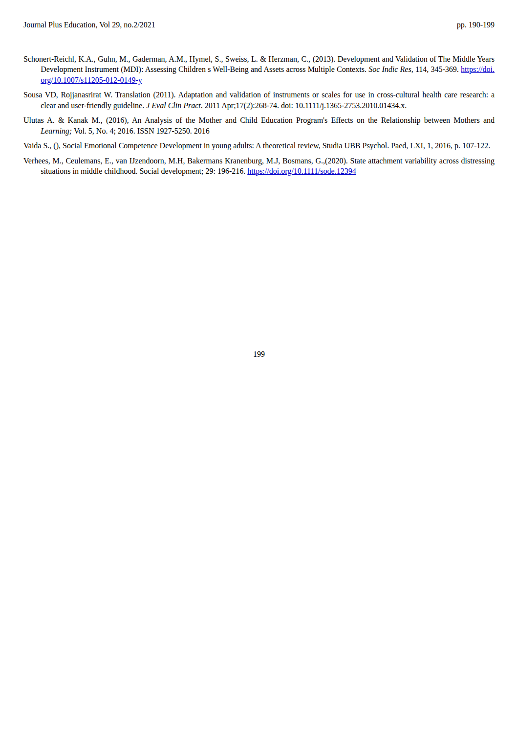Journal Plus Education, Vol 29, no.2/2021
pp. 190-199
Schonert-Reichl, K.A., Guhn, M., Gaderman, A.M., Hymel, S., Sweiss, L. & Herzman, C., (2013). Development and Validation of The Middle Years Development Instrument (MDI): Assessing Children s Well-Being and Assets across Multiple Contexts. Soc Indic Res, 114, 345-369. https://doi.org/10.1007/s11205-012-0149-y
Sousa VD, Rojjanasrirat W. Translation (2011). Adaptation and validation of instruments or scales for use in cross-cultural health care research: a clear and user-friendly guideline. J Eval Clin Pract. 2011 Apr;17(2):268-74. doi: 10.1111/j.1365-2753.2010.01434.x.
Ulutas A. & Kanak M., (2016), An Analysis of the Mother and Child Education Program's Effects on the Relationship between Mothers and Learning; Vol. 5, No. 4; 2016. ISSN 1927-5250. 2016
Vaida S., (), Social Emotional Competence Development in young adults: A theoretical review, Studia UBB Psychol. Paed, LXI, 1, 2016, p. 107-122.
Verhees, M., Ceulemans, E., van IJzendoorn, M.H, Bakermans Kranenburg, M.J, Bosmans, G.,(2020). State attachment variability across distressing situations in middle childhood. Social development; 29: 196-216. https://doi.org/10.1111/sode.12394
199